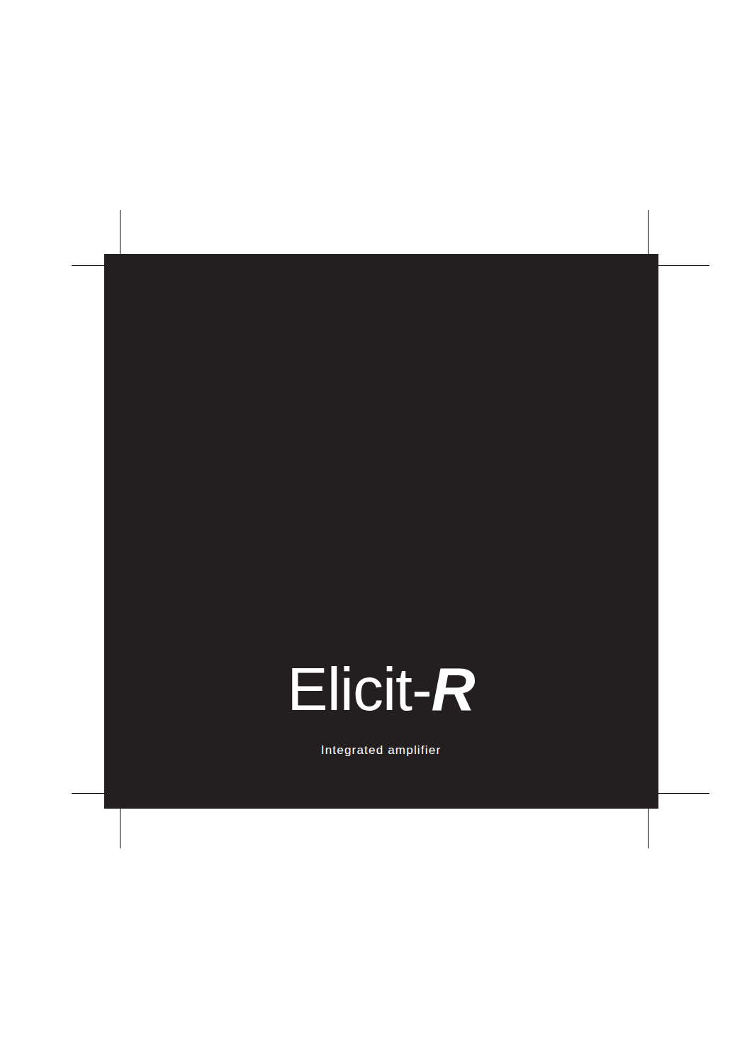Elicit-R
Integrated amplifier